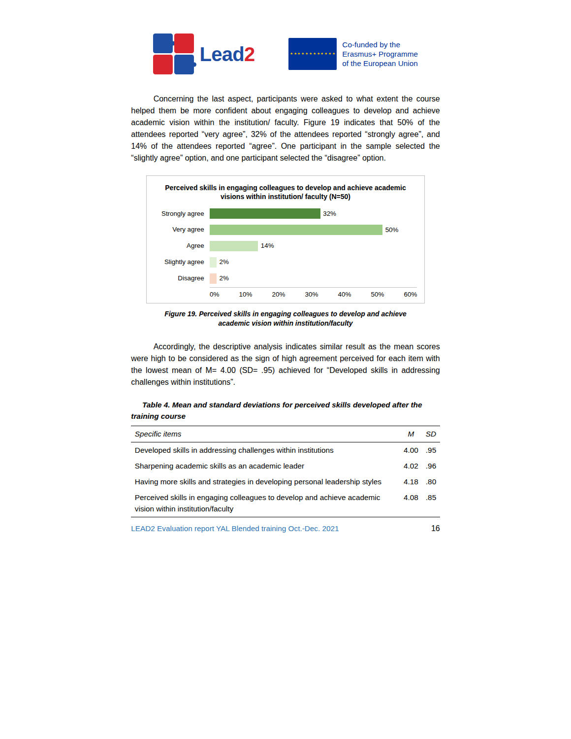Lead2
★ ★ ★ ★ ★ ★ ★ ★ ★ ★ ★ ★
Co-funded by the
Erasmus+ Programme
of the European Union
Concerning the last aspect, participants were asked to what extent the course helped them be more confident about engaging colleagues to develop and achieve academic vision within the institution/ faculty. Figure 19 indicates that 50% of the attendees reported “very agree”, 32% of the attendees reported “strongly agree”, and 14% of the attendees reported “agree”. One participant in the sample selected the “slightly agree” option, and one participant selected the “disagree” option.
Perceived skills in engaging colleagues to develop and achieve academic visions within institution/ faculty (N=50)
Strongly agree
32%
Very agree
50%
Agree
14%
Slightly agree
2%
Disagree
2%
0% 10% 20% 30% 40% 50% 60%
Figure 19. Perceived skills in engaging colleagues to develop and achieve academic vision within institution/faculty
Accordingly, the descriptive analysis indicates similar result as the mean scores were high to be considered as the sign of high agreement perceived for each item with the lowest mean of M= 4.00 (SD= .95) achieved for “Developed skills in addressing challenges within institutions”.
Table 4. Mean and standard deviations for perceived skills developed after the training course
| Specific items | M | SD |
| --- | --- | --- |
| Developed skills in addressing challenges within institutions | 4.00 | .95 |
| Sharpening academic skills as an academic leader | 4.02 | .96 |
| Having more skills and strategies in developing personal leadership styles | 4.18 | .80 |
| Perceived skills in engaging colleagues to develop and achieve academic vision within institution/faculty | 4.08 | .85 |
LEAD2 Evaluation report YAL Blended training Oct.-Dec. 2021 16